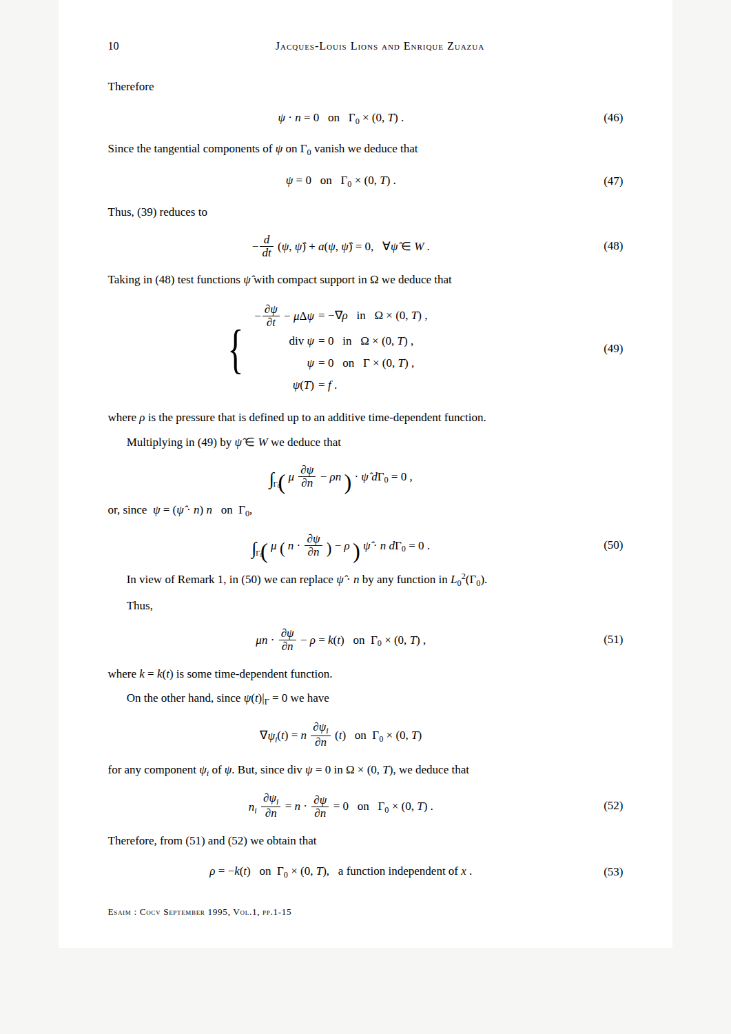10 Jacques-Louis Lions and Enrique Zuazua
Therefore
ψ · n = 0 on Γ0 × (0, T) . (46)
Since the tangential components of ψ on Γ0 vanish we deduce that
ψ = 0 on Γ0 × (0, T) . (47)
Thus, (39) reduces to
−ddt (ψ, ψ̂) + a(ψ, ψ̂) = 0, ∀ψ̂ ∈ W . (48)
Taking in (48) test functions ψ̂ with compact support in Ω we deduce that
{
| − ∂ ψ ∂ t − μ Δ ψ | = −∇ ρ in Ω × (0, T ) , |
| div ψ | = 0 in Ω × (0, T ) , |
| ψ | = 0 on Γ × (0, T ) , |
| ψ ( T ) | = f . |
} (49)
where ρ is the pressure that is defined up to an additive time-dependent function.
Multiplying in (49) by ψ̂ ∈ W we deduce that
∫Γ0 ( μ ∂ψ∂n − ρn ) · ψ̂ d Γ0 = 0 ,
or, since ψ = (ψ̂ · n) n on Γ0,
∫Γ0 ( μ ( n · ∂ψ∂n ) − ρ ) ψ̂ · n d Γ0 = 0 . (50)
In view of Remark 1, in (50) we can replace ψ̂ · n by any function in L 02(Γ0).
Thus,
μn · ∂ψ∂n − ρ = k(t) on Γ0 × (0, T) , (51)
where k = k(t) is some time-dependent function.
On the other hand, since ψ(t)|Γ = 0 we have
∇ψi(t) = n ∂ψi∂n (t) on Γ0 × (0, T)
for any component ψi of ψ. But, since div ψ = 0 in Ω × (0, T), we deduce that
ni ∂ψi∂n = n · ∂ψ∂n = 0 on Γ0 × (0, T) . (52)
Therefore, from (51) and (52) we obtain that
ρ = −k(t) on Γ0 × (0, T), a function independent of x . (53)
Esaim : Cocv September 1995, Vol.1, pp.1-15